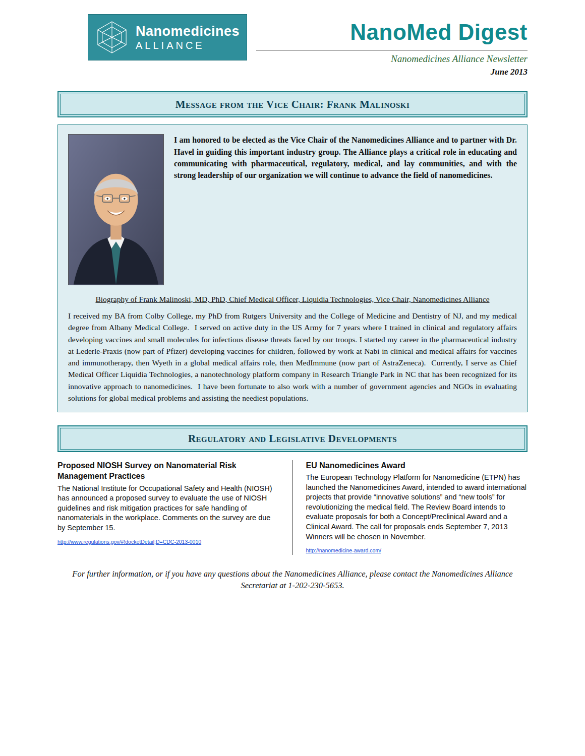Nanomedicines ALLIANCE
NanoMed Digest
Nanomedicines Alliance Newsletter
June 2013
Message from the Vice Chair: Frank Malinoski
I am honored to be elected as the Vice Chair of the Nanomedicines Alliance and to partner with Dr. Havel in guiding this important industry group. The Alliance plays a critical role in educating and communicating with pharmaceutical, regulatory, medical, and lay communities, and with the strong leadership of our organization we will continue to advance the field of nanomedicines.
Biography of Frank Malinoski, MD, PhD, Chief Medical Officer, Liquidia Technologies, Vice Chair, Nanomedicines Alliance
I received my BA from Colby College, my PhD from Rutgers University and the College of Medicine and Dentistry of NJ, and my medical degree from Albany Medical College. I served on active duty in the US Army for 7 years where I trained in clinical and regulatory affairs developing vaccines and small molecules for infectious disease threats faced by our troops. I started my career in the pharmaceutical industry at Lederle-Praxis (now part of Pfizer) developing vaccines for children, followed by work at Nabi in clinical and medical affairs for vaccines and immunotherapy, then Wyeth in a global medical affairs role, then MedImmune (now part of AstraZeneca). Currently, I serve as Chief Medical Officer Liquidia Technologies, a nanotechnology platform company in Research Triangle Park in NC that has been recognized for its innovative approach to nanomedicines. I have been fortunate to also work with a number of government agencies and NGOs in evaluating solutions for global medical problems and assisting the neediest populations.
Regulatory and Legislative Developments
Proposed NIOSH Survey on Nanomaterial Risk Management Practices
The National Institute for Occupational Safety and Health (NIOSH) has announced a proposed survey to evaluate the use of NIOSH guidelines and risk mitigation practices for safe handling of nanomaterials in the workplace. Comments on the survey are due by September 15.
http://www.regulations.gov/#!docketDetail;D=CDC-2013-0010
EU Nanomedicines Award
The European Technology Platform for Nanomedicine (ETPN) has launched the Nanomedicines Award, intended to award international projects that provide “innovative solutions” and “new tools” for revolutionizing the medical field. The Review Board intends to evaluate proposals for both a Concept/Preclinical Award and a Clinical Award. The call for proposals ends September 7, 2013 Winners will be chosen in November.
http://nanomedicine-award.com/
For further information, or if you have any questions about the Nanomedicines Alliance, please contact the Nanomedicines Alliance Secretariat at 1-202-230-5653.